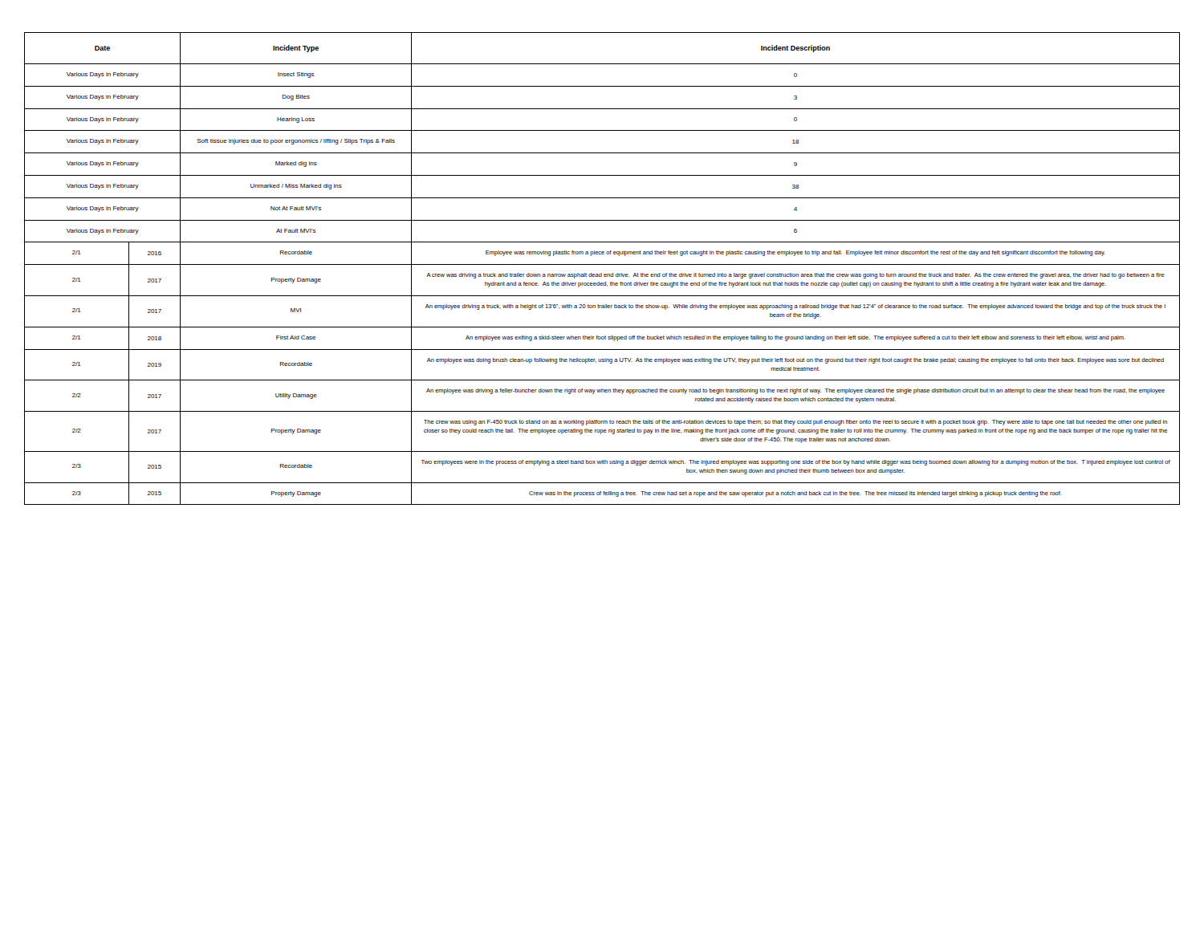| Date | Incident Type | Incident Description |
| --- | --- | --- |
| Various Days in February | Insect Stings | 0 |
| Various Days in February | Dog Bites | 3 |
| Various Days in February | Hearing Loss | 0 |
| Various Days in February | Soft tissue injuries due to poor ergonomics / lifting / Slips Trips & Falls | 18 |
| Various Days in February | Marked dig ins | 9 |
| Various Days in February | Unmarked / Miss Marked dig ins | 38 |
| Various Days in February | Not At Fault MVI's | 4 |
| Various Days in February | At Fault MVI's | 6 |
| 2/1 | 2016 | Recordable | Employee was removing plastic from a piece of equipment and their feet got caught in the plastic causing the employee to trip and fall. Employee felt minor discomfort the rest of the day and felt significant discomfort the following day. |
| 2/1 | 2017 | Property Damage | A crew was driving a truck and trailer down a narrow asphalt dead end drive. At the end of the drive it turned into a large gravel construction area that the crew was going to turn around the truck and trailer. As the crew entered the gravel area, the driver had to go between a fire hydrant and a fence. As the driver proceeded, the front driver tire caught the end of the fire hydrant lock nut that holds the nozzle cap (outlet cap) on causing the hydrant to shift a little creating a fire hydrant water leak and tire damage. |
| 2/1 | 2017 | MVI | An employee driving a truck, with a height of 13'6", with a 20 ton trailer back to the show-up. While driving the employee was approaching a railroad bridge that had 12'4" of clearance to the road surface. The employee advanced toward the bridge and top of the truck struck the I beam of the bridge. |
| 2/1 | 2018 | First Aid Case | An employee was exiting a skid-steer when their foot slipped off the bucket which resulted in the employee falling to the ground landing on their left side. The employee suffered a cut to their left elbow and soreness to their left elbow, wrist and palm. |
| 2/1 | 2019 | Recordable | An employee was doing brush clean-up following the helicopter, using a UTV. As the employee was exiting the UTV, they put their left foot out on the ground but their right foot caught the brake pedal; causing the employee to fall onto their back. Employee was sore but declined medical treatment. |
| 2/2 | 2017 | Utility Damage | An employee was driving a feller-buncher down the right of way when they approached the county road to begin transitioning to the next right of way. The employee cleared the single phase distribution circuit but in an attempt to clear the shear head from the road, the employee rotated and accidently raised the boom which contacted the system neutral. |
| 2/2 | 2017 | Property Damage | The crew was using an F-450 truck to stand on as a working platform to reach the tails of the anti-rotation devices to tape them; so that they could pull enough fiber onto the reel to secure it with a pocket book grip. They were able to tape one tail but needed the other one pulled in closer so they could reach the tail. The employee operating the rope rig started to pay in the line, making the front jack come off the ground, causing the trailer to roll into the crummy. The crummy was parked in front of the rope rig and the back bumper of the rope rig trailer hit the driver's side door of the F-450. The rope trailer was not anchored down. |
| 2/3 | 2015 | Recordable | Two employees were in the process of emptying a steel band box with using a digger derrick winch. The injured employee was supporting one side of the box by hand while digger was being boomed down allowing for a dumping motion of the box. T injured employee lost control of box, which then swung down and pinched their thumb between box and dumpster. |
| 2/3 | 2015 | Property Damage | Crew was in the process of felling a tree. The crew had set a rope and the saw operator put a notch and back cut in the tree. The tree missed its intended target striking a pickup truck denting the roof. |